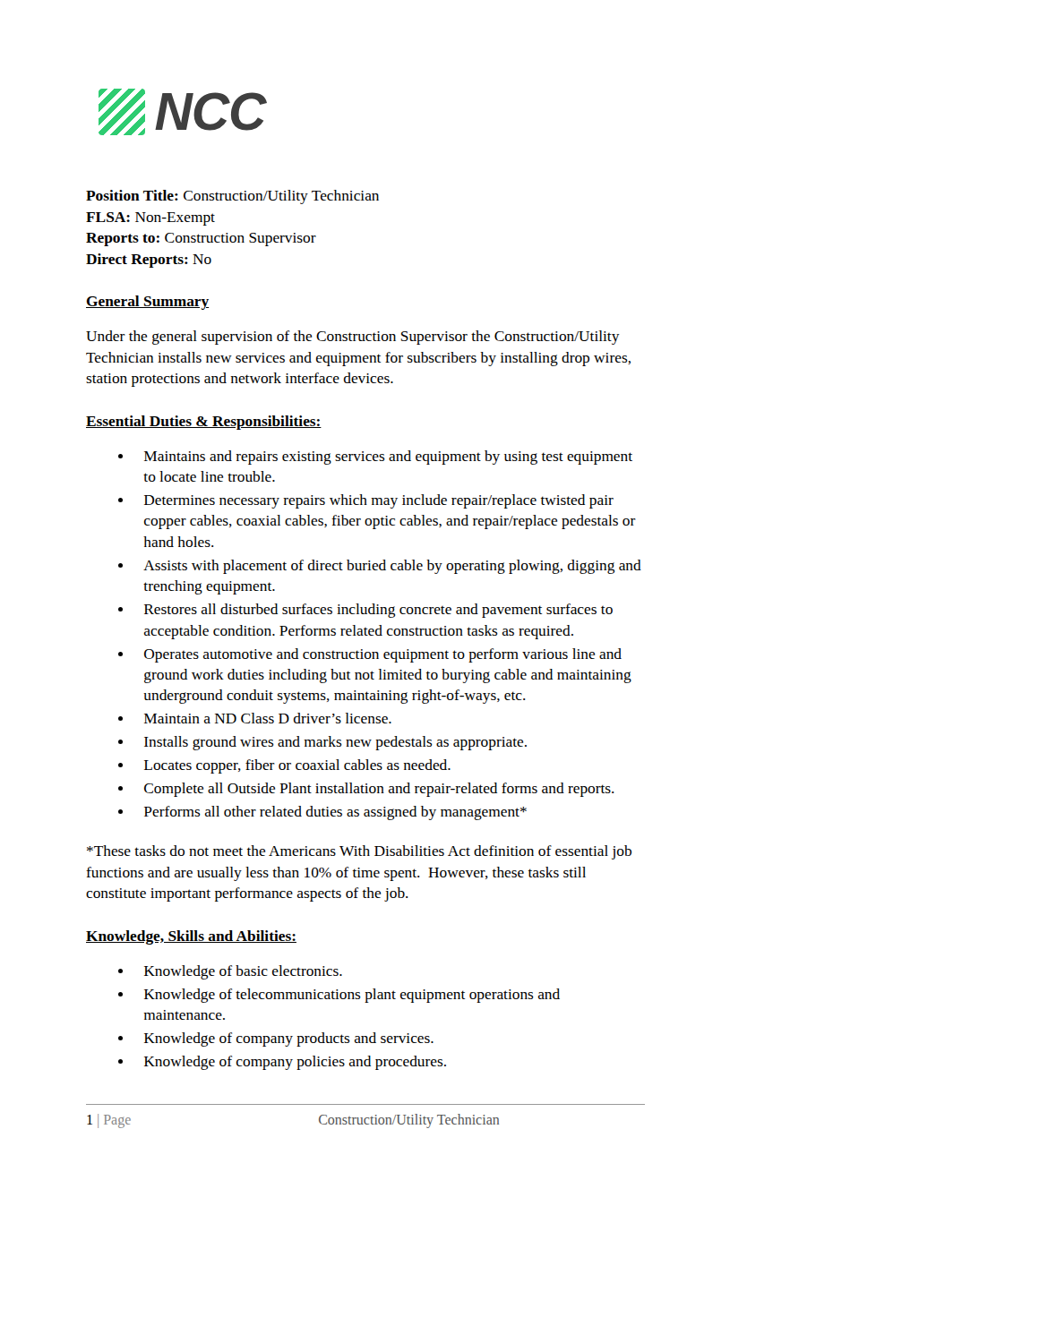NCC
Position Title: Construction/Utility Technician
FLSA: Non-Exempt
Reports to: Construction Supervisor
Direct Reports: No
General Summary
Under the general supervision of the Construction Supervisor the Construction/Utility Technician installs new services and equipment for subscribers by installing drop wires, station protections and network interface devices.
Essential Duties & Responsibilities:
Maintains and repairs existing services and equipment by using test equipment to locate line trouble.
Determines necessary repairs which may include repair/replace twisted pair copper cables, coaxial cables, fiber optic cables, and repair/replace pedestals or hand holes.
Assists with placement of direct buried cable by operating plowing, digging and trenching equipment.
Restores all disturbed surfaces including concrete and pavement surfaces to acceptable condition. Performs related construction tasks as required.
Operates automotive and construction equipment to perform various line and ground work duties including but not limited to burying cable and maintaining underground conduit systems, maintaining right-of-ways, etc.
Maintain a ND Class D driver’s license.
Installs ground wires and marks new pedestals as appropriate.
Locates copper, fiber or coaxial cables as needed.
Complete all Outside Plant installation and repair-related forms and reports.
Performs all other related duties as assigned by management*
*These tasks do not meet the Americans With Disabilities Act definition of essential job functions and are usually less than 10% of time spent. However, these tasks still constitute important performance aspects of the job.
Knowledge, Skills and Abilities:
Knowledge of basic electronics.
Knowledge of telecommunications plant equipment operations and maintenance.
Knowledge of company products and services.
Knowledge of company policies and procedures.
1 | Page
Construction/Utility Technician